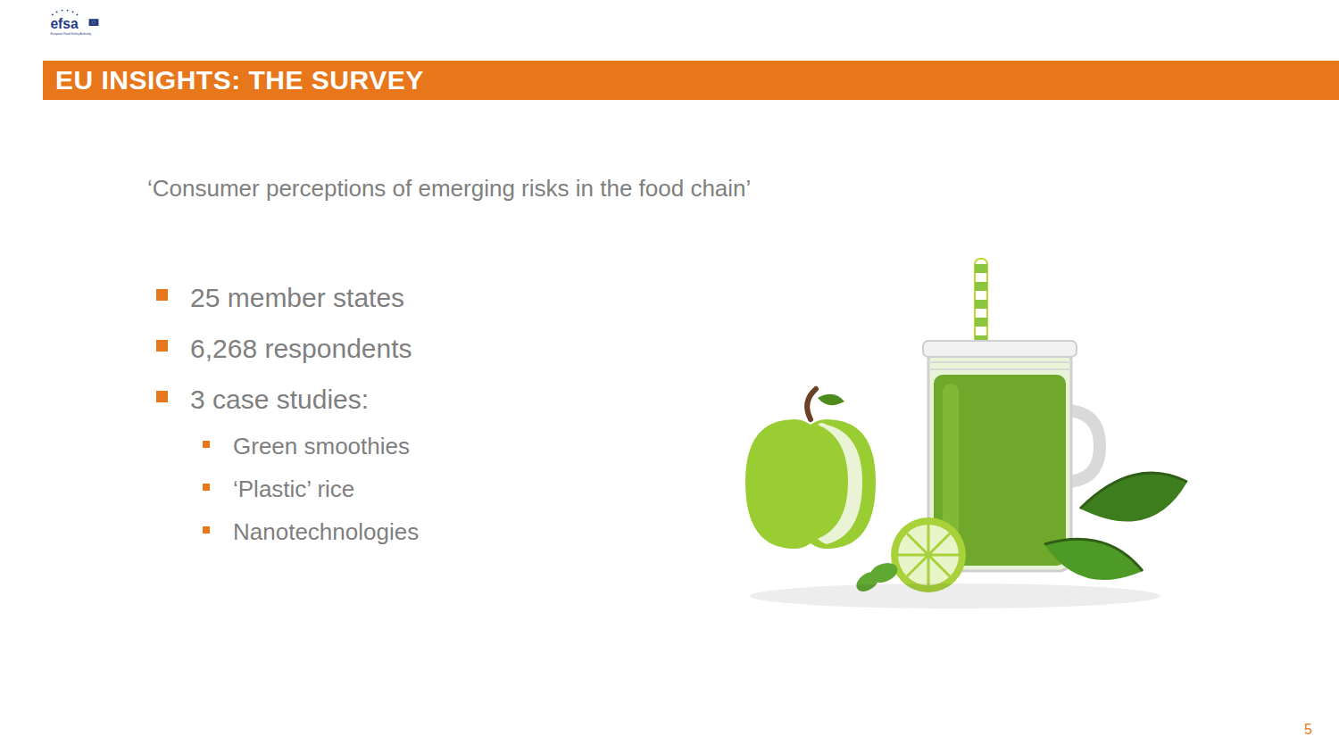efsa European Food Safety Authority
EU INSIGHTS: THE SURVEY
‘Consumer perceptions of emerging risks in the food chain’
25 member states
6,268 respondents
3 case studies:
Green smoothies
‘Plastic’ rice
Nanotechnologies
5